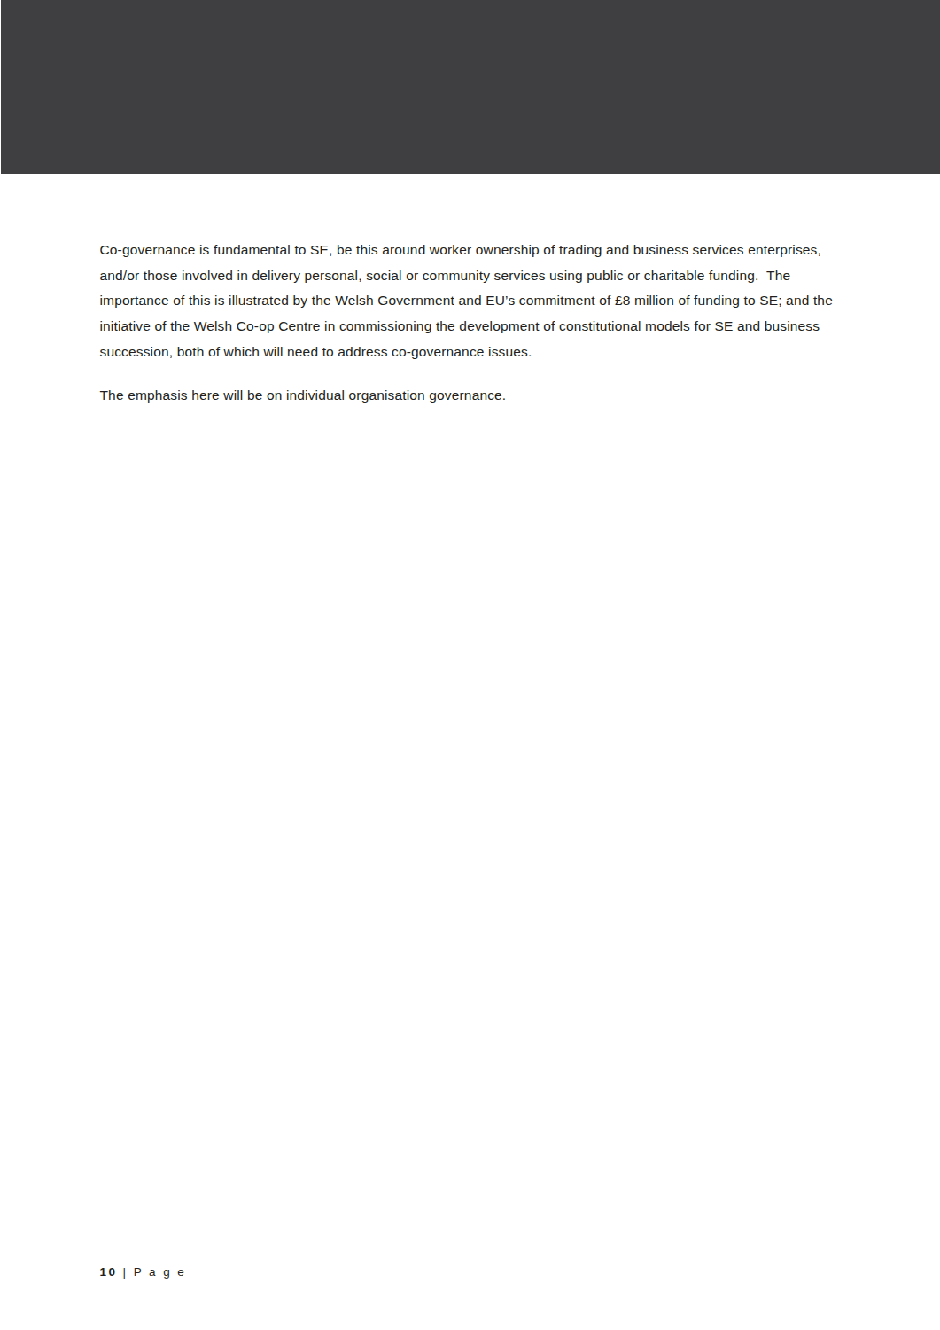Co-governance is fundamental to SE, be this around worker ownership of trading and business services enterprises, and/or those involved in delivery personal, social or community services using public or charitable funding. The importance of this is illustrated by the Welsh Government and EU’s commitment of £8 million of funding to SE; and the initiative of the Welsh Co-op Centre in commissioning the development of constitutional models for SE and business succession, both of which will need to address co-governance issues.
The emphasis here will be on individual organisation governance.
10 | P a g e